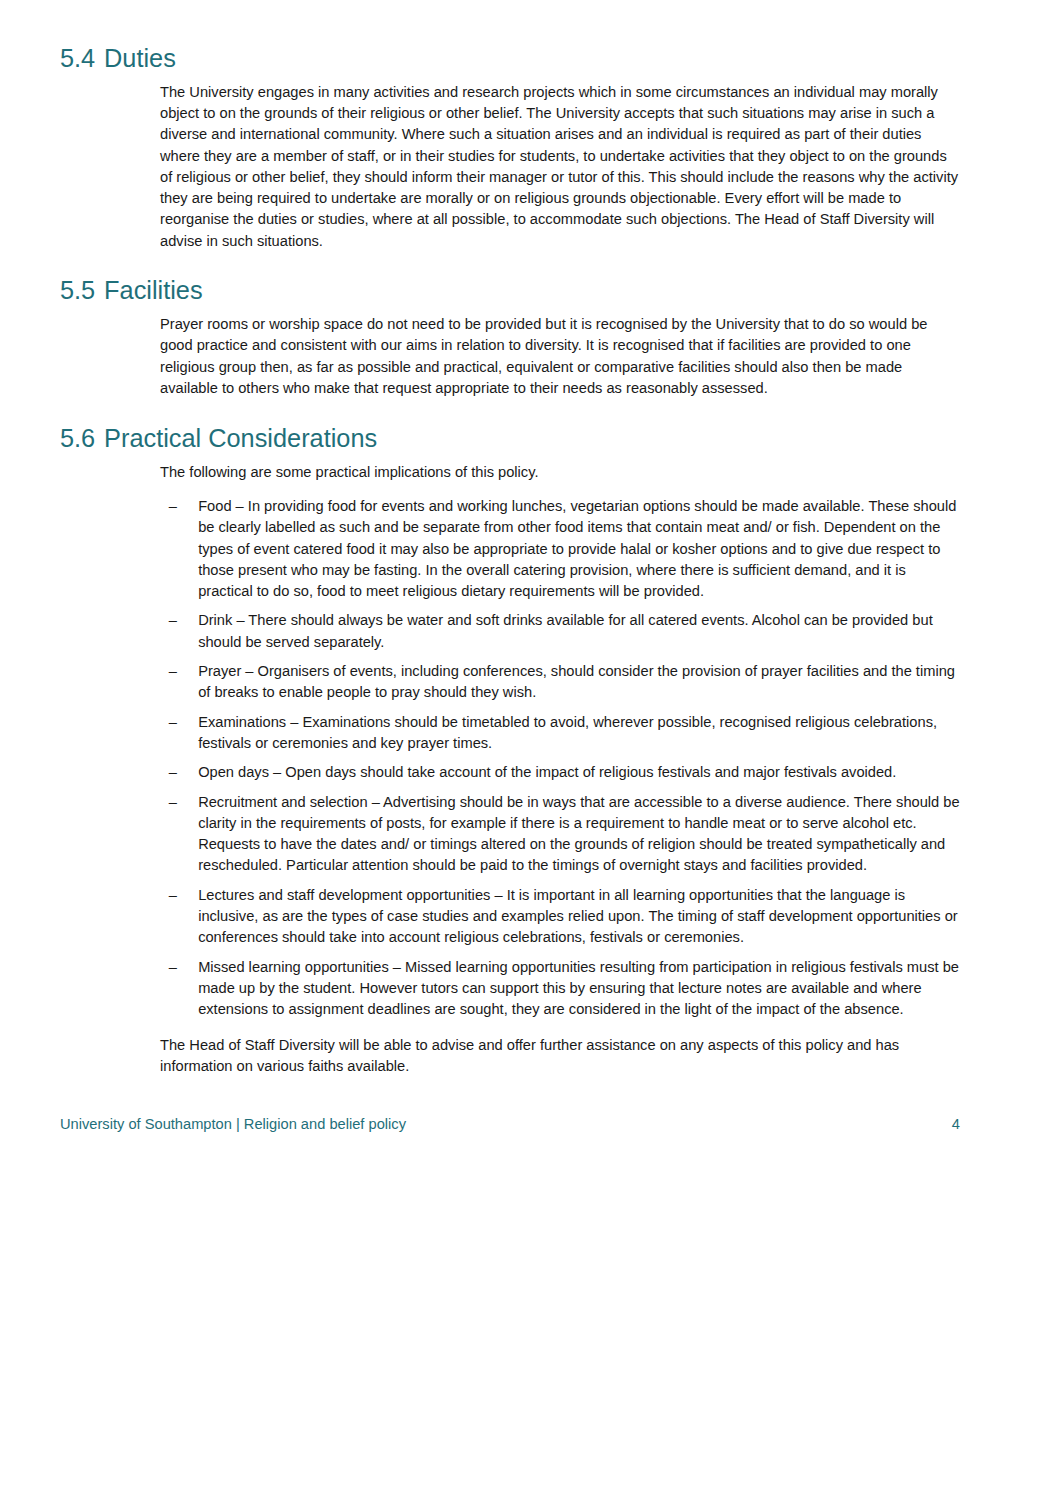5.4 Duties
The University engages in many activities and research projects which in some circumstances an individual may morally object to on the grounds of their religious or other belief. The University accepts that such situations may arise in such a diverse and international community. Where such a situation arises and an individual is required as part of their duties where they are a member of staff, or in their studies for students, to undertake activities that they object to on the grounds of religious or other belief, they should inform their manager or tutor of this. This should include the reasons why the activity they are being required to undertake are morally or on religious grounds objectionable. Every effort will be made to reorganise the duties or studies, where at all possible, to accommodate such objections. The Head of Staff Diversity will advise in such situations.
5.5 Facilities
Prayer rooms or worship space do not need to be provided but it is recognised by the University that to do so would be good practice and consistent with our aims in relation to diversity. It is recognised that if facilities are provided to one religious group then, as far as possible and practical, equivalent or comparative facilities should also then be made available to others who make that request appropriate to their needs as reasonably assessed.
5.6 Practical Considerations
The following are some practical implications of this policy.
Food – In providing food for events and working lunches, vegetarian options should be made available. These should be clearly labelled as such and be separate from other food items that contain meat and/ or fish. Dependent on the types of event catered food it may also be appropriate to provide halal or kosher options and to give due respect to those present who may be fasting. In the overall catering provision, where there is sufficient demand, and it is practical to do so, food to meet religious dietary requirements will be provided.
Drink – There should always be water and soft drinks available for all catered events. Alcohol can be provided but should be served separately.
Prayer – Organisers of events, including conferences, should consider the provision of prayer facilities and the timing of breaks to enable people to pray should they wish.
Examinations – Examinations should be timetabled to avoid, wherever possible, recognised religious celebrations, festivals or ceremonies and key prayer times.
Open days – Open days should take account of the impact of religious festivals and major festivals avoided.
Recruitment and selection – Advertising should be in ways that are accessible to a diverse audience. There should be clarity in the requirements of posts, for example if there is a requirement to handle meat or to serve alcohol etc. Requests to have the dates and/ or timings altered on the grounds of religion should be treated sympathetically and rescheduled. Particular attention should be paid to the timings of overnight stays and facilities provided.
Lectures and staff development opportunities – It is important in all learning opportunities that the language is inclusive, as are the types of case studies and examples relied upon. The timing of staff development opportunities or conferences should take into account religious celebrations, festivals or ceremonies.
Missed learning opportunities – Missed learning opportunities resulting from participation in religious festivals must be made up by the student. However tutors can support this by ensuring that lecture notes are available and where extensions to assignment deadlines are sought, they are considered in the light of the impact of the absence.
The Head of Staff Diversity will be able to advise and offer further assistance on any aspects of this policy and has information on various faiths available.
University of Southampton | Religion and belief policy 4